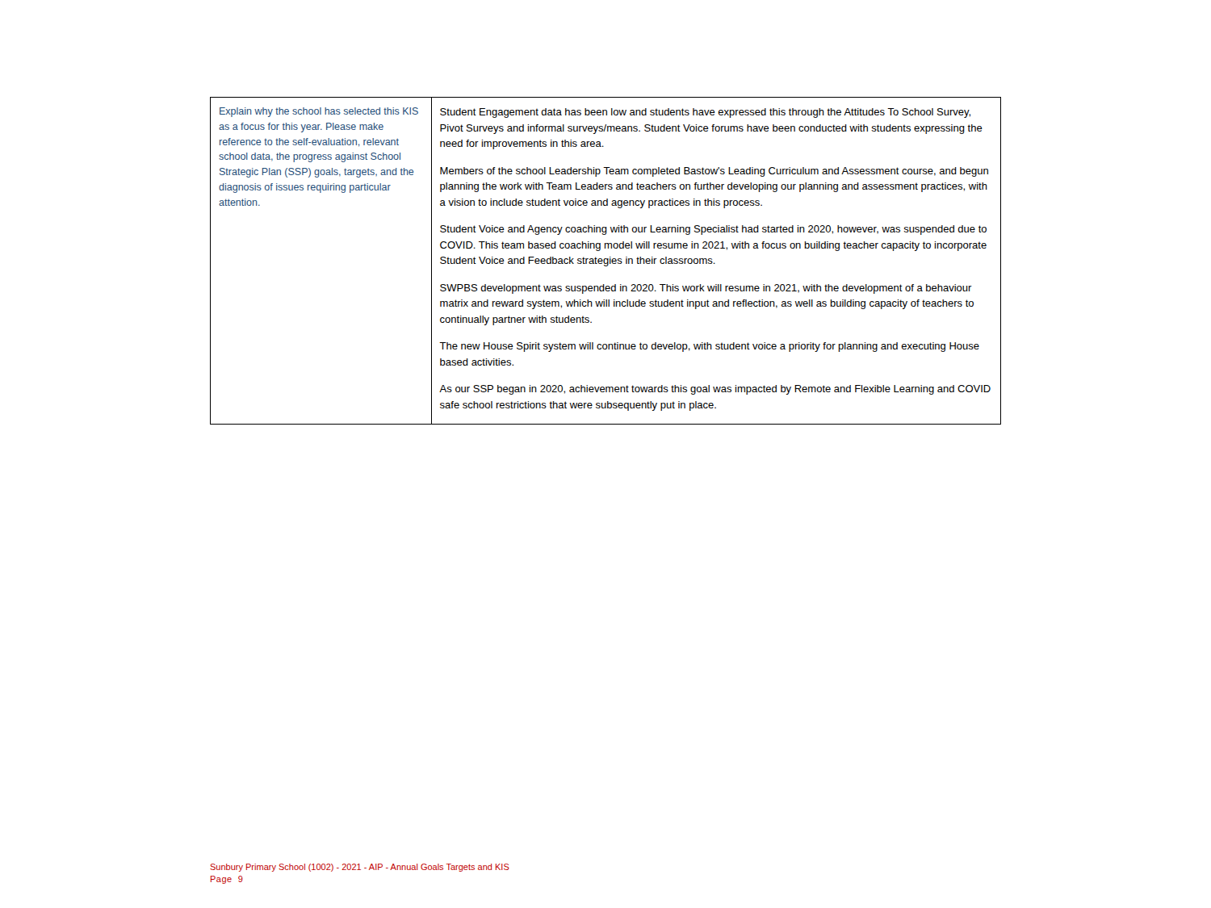| Explain why the school has selected this KIS as a focus for this year. Please make reference to the self-evaluation, relevant school data, the progress against School Strategic Plan (SSP) goals, targets, and the diagnosis of issues requiring particular attention. | Student Engagement data has been low and students have expressed this through the Attitudes To School Survey, Pivot Surveys and informal surveys/means. Student Voice forums have been conducted with students expressing the need for improvements in this area. Members of the school Leadership Team completed Bastow's Leading Curriculum and Assessment course, and begun planning the work with Team Leaders and teachers on further developing our planning and assessment practices, with a vision to include student voice and agency practices in this process. Student Voice and Agency coaching with our Learning Specialist had started in 2020, however, was suspended due to COVID. This team based coaching model will resume in 2021, with a focus on building teacher capacity to incorporate Student Voice and Feedback strategies in their classrooms. SWPBS development was suspended in 2020. This work will resume in 2021, with the development of a behaviour matrix and reward system, which will include student input and reflection, as well as building capacity of teachers to continually partner with students. The new House Spirit system will continue to develop, with student voice a priority for planning and executing House based activities. As our SSP began in 2020, achievement towards this goal was impacted by Remote and Flexible Learning and COVID safe school restrictions that were subsequently put in place. |
Sunbury Primary School (1002) - 2021 - AIP - Annual Goals Targets and KIS
Page 9